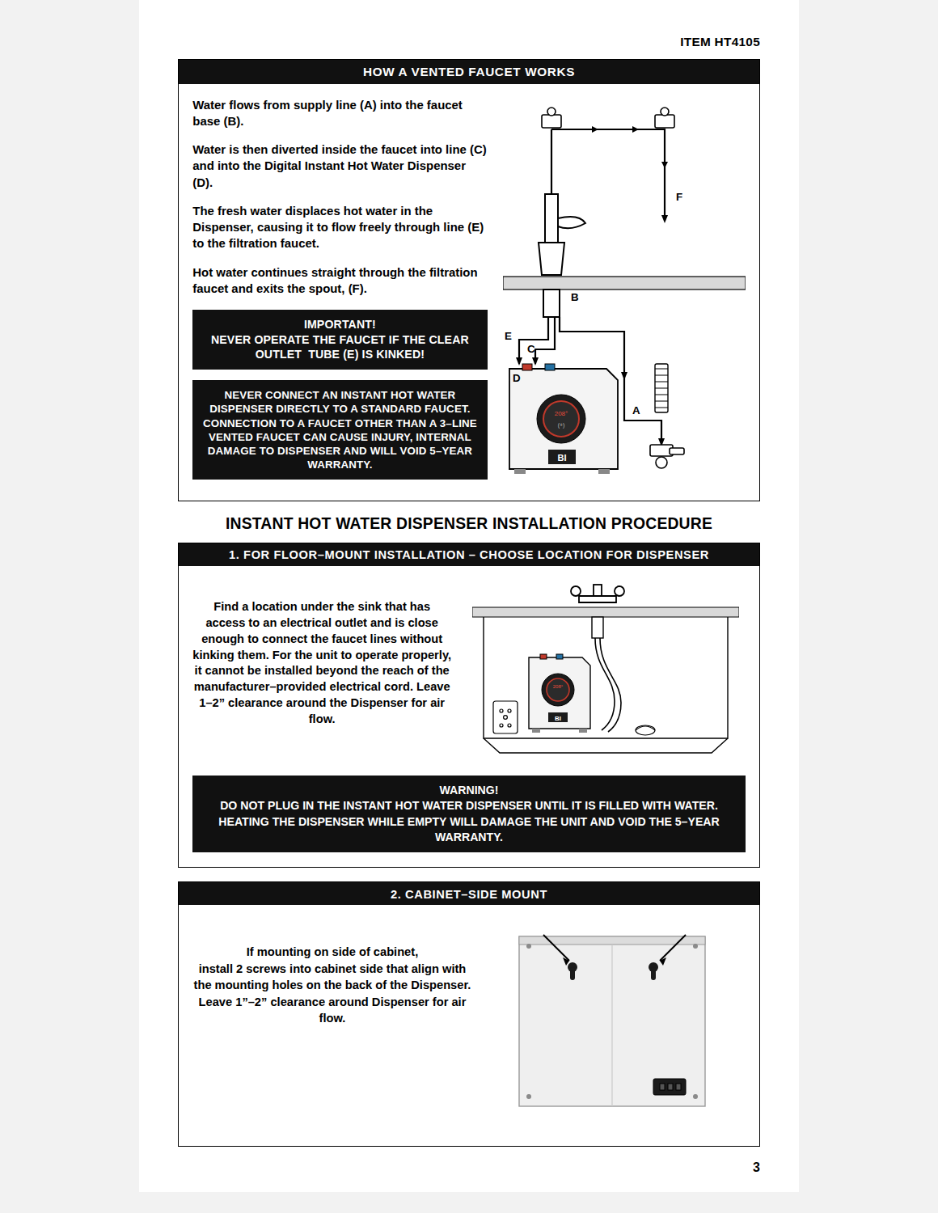ITEM HT4105
How a Vented Faucet Works
Water flows from supply line (A) into the faucet base (B).
Water is then diverted inside the faucet into line (C) and into the Digital Instant Hot Water Dispenser (D).
The fresh water displaces hot water in the Dispenser, causing it to flow freely through line (E) to the filtration faucet.
Hot water continues straight through the filtration faucet and exits the spout, (F).
IMPORTANT! NEVER OPERATE THE FAUCET IF THE CLEAR OUTLET TUBE (E) IS KINKED!
NEVER CONNECT AN INSTANT HOT WATER DISPENSER DIRECTLY TO A STANDARD FAUCET. CONNECTION TO A FAUCET OTHER THAN A 3–LINE VENTED FAUCET CAN CAUSE INJURY, INTERNAL DAMAGE TO DISPENSER AND WILL VOID 5–YEAR WARRANTY.
Vented faucet and dispenser flow diagram F B E C D 208° (+) BI A
Instant Hot Water Dispenser Installation Procedure
1. For Floor–Mount Installation – Choose Location for Dispenser
Find a location under the sink that has access to an electrical outlet and is close enough to connect the faucet lines without kinking them. For the unit to operate properly, it cannot be installed beyond the reach of the manufacturer–provided electrical cord. Leave 1–2” clearance around the Dispenser for air flow.
Under-sink floor mount location 208° BI
WARNING!
DO NOT PLUG IN THE INSTANT HOT WATER DISPENSER UNTIL IT IS FILLED WITH WATER.
HEATING THE DISPENSER WHILE EMPTY WILL DAMAGE THE UNIT AND VOID THE 5–YEAR WARRANTY.
2. Cabinet–Side Mount
If mounting on side of cabinet,
install 2 screws into cabinet side that align with the mounting holes on the back of the Dispenser.
Leave 1”–2” clearance around Dispenser for air flow.
Rear of dispenser with mounting holes
3